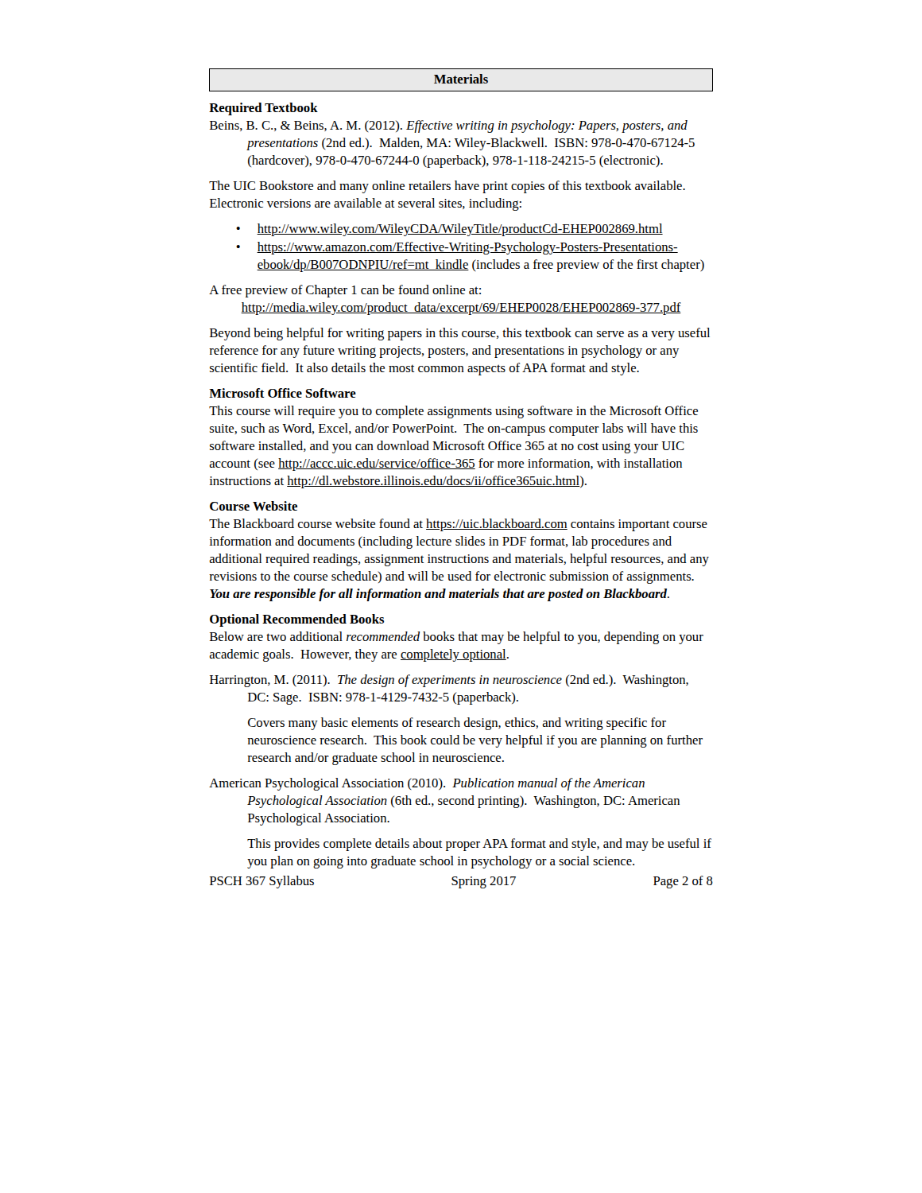Materials
Required Textbook
Beins, B. C., & Beins, A. M. (2012). Effective writing in psychology: Papers, posters, and presentations (2nd ed.). Malden, MA: Wiley-Blackwell. ISBN: 978-0-470-67124-5 (hardcover), 978-0-470-67244-0 (paperback), 978-1-118-24215-5 (electronic).
The UIC Bookstore and many online retailers have print copies of this textbook available. Electronic versions are available at several sites, including:
http://www.wiley.com/WileyCDA/WileyTitle/productCd-EHEP002869.html
https://www.amazon.com/Effective-Writing-Psychology-Posters-Presentations-ebook/dp/B007ODNPIU/ref=mt_kindle (includes a free preview of the first chapter)
A free preview of Chapter 1 can be found online at:
http://media.wiley.com/product_data/excerpt/69/EHEP0028/EHEP002869-377.pdf
Beyond being helpful for writing papers in this course, this textbook can serve as a very useful reference for any future writing projects, posters, and presentations in psychology or any scientific field. It also details the most common aspects of APA format and style.
Microsoft Office Software
This course will require you to complete assignments using software in the Microsoft Office suite, such as Word, Excel, and/or PowerPoint. The on-campus computer labs will have this software installed, and you can download Microsoft Office 365 at no cost using your UIC account (see http://accc.uic.edu/service/office-365 for more information, with installation instructions at http://dl.webstore.illinois.edu/docs/ii/office365uic.html).
Course Website
The Blackboard course website found at https://uic.blackboard.com contains important course information and documents (including lecture slides in PDF format, lab procedures and additional required readings, assignment instructions and materials, helpful resources, and any revisions to the course schedule) and will be used for electronic submission of assignments. You are responsible for all information and materials that are posted on Blackboard.
Optional Recommended Books
Below are two additional recommended books that may be helpful to you, depending on your academic goals. However, they are completely optional.
Harrington, M. (2011). The design of experiments in neuroscience (2nd ed.). Washington, DC: Sage. ISBN: 978-1-4129-7432-5 (paperback).
Covers many basic elements of research design, ethics, and writing specific for neuroscience research. This book could be very helpful if you are planning on further research and/or graduate school in neuroscience.
American Psychological Association (2010). Publication manual of the American Psychological Association (6th ed., second printing). Washington, DC: American Psychological Association.
This provides complete details about proper APA format and style, and may be useful if you plan on going into graduate school in psychology or a social science.
PSCH 367 Syllabus
Spring 2017
Page 2 of 8